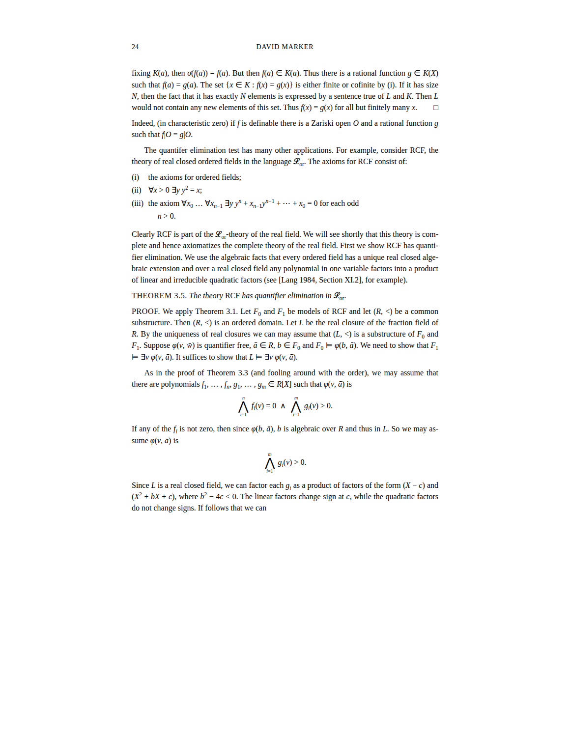24 David Marker
fixing K(a), then σ(f(a)) = f(a). But then f(a) ∈ K(a). Thus there is a rational function g ∈ K(X) such that f(a) = g(a). The set {x ∈ K : f(x) = g(x)} is either finite or cofinite by (i). If it has size N, then the fact that it has exactly N elements is expressed by a sentence true of L and K. Then L would not contain any new elements of this set. Thus f(x) = g(x) for all but finitely many x.□
Indeed, (in characteristic zero) if f is definable there is a Zariski open O and a rational function g such that f|O = g|O.
The quantifer elimination test has many other applications. For example, consider RCF, the theory of real closed ordered fields in the language 𝓛or. The axioms for RCF consist of:
(i) the axioms for ordered fields;
(ii)∀x > 0 ∃y y2 = x;
(iii) the axiom ∀x0 … ∀xn−1 ∃y yn + xn−1yn−1 + ⋯ + x0 = 0 for each odd
n > 0.
Clearly RCF is part of the 𝓛or-theory of the real field. We will see shortly that this theory is complete and hence axiomatizes the complete theory of the real field. First we show RCF has quantifier elimination. We use the algebraic facts that every ordered field has a unique real closed algebraic extension and over a real closed field any polynomial in one variable factors into a product of linear and irreducible quadratic factors (see [Lang 1984, Section XI.2], for example).
Theorem 3.5. The theory RCF has quantifier elimination in 𝓛or.
Proof. We apply Theorem 3.1. Let F0 and F1 be models of RCF and let (R, <) be a common substructure. Then (R, <) is an ordered domain. Let L be the real closure of the fraction field of R. By the uniqueness of real closures we can may assume that (L, <) is a substructure of F0 and F1. Suppose φ(v, w̄) is quantifier free, ā ∈ R, b ∈ F0 and F0 ⊨ φ(b, ā). We need to show that F1 ⊨ ∃v φ(v, ā). It suffices to show that L ⊨ ∃v φ(v, ā).
As in the proof of Theorem 3.3 (and fooling around with the order), we may assume that there are polynomials f1, … , fn, g1, … , gm ∈ R[X] such that φ(v, ā) is
n⋀i=1 fi(v) = 0 ∧ m⋀i=1 gi(v) > 0.
If any of the fi is not zero, then since φ(b, ā), b is algebraic over R and thus in L. So we may assume φ(v, ā) is
m⋀i=1 gi(v) > 0.
Since L is a real closed field, we can factor each gi as a product of factors of the form (X − c) and (X2 + bX + c), where b2 − 4c < 0. The linear factors change sign at c, while the quadratic factors do not change signs. If follows that we can